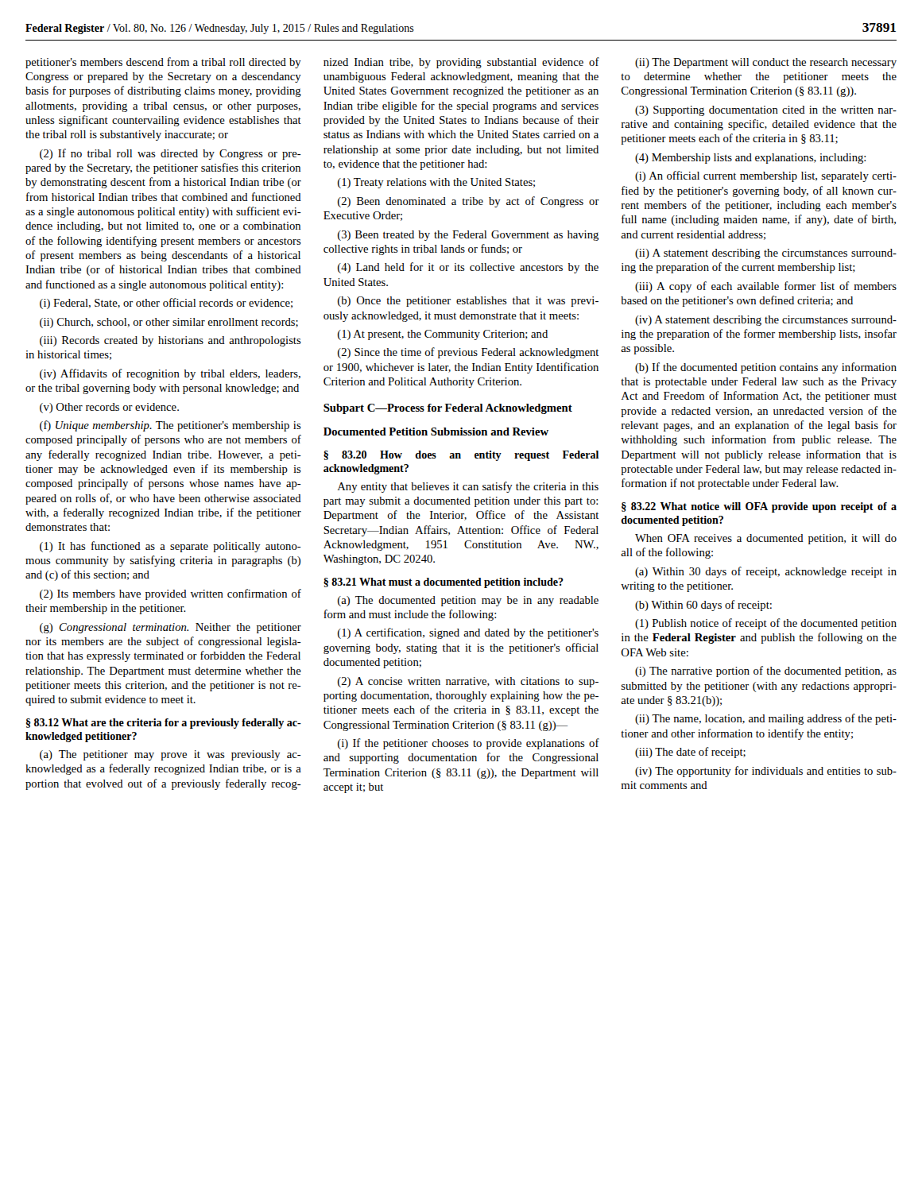Federal Register / Vol. 80, No. 126 / Wednesday, July 1, 2015 / Rules and Regulations
37891
petitioner's members descend from a tribal roll directed by Congress or prepared by the Secretary on a descendancy basis for purposes of distributing claims money, providing allotments, providing a tribal census, or other purposes, unless significant countervailing evidence establishes that the tribal roll is substantively inaccurate; or
(2) If no tribal roll was directed by Congress or prepared by the Secretary, the petitioner satisfies this criterion by demonstrating descent from a historical Indian tribe (or from historical Indian tribes that combined and functioned as a single autonomous political entity) with sufficient evidence including, but not limited to, one or a combination of the following identifying present members or ancestors of present members as being descendants of a historical Indian tribe (or of historical Indian tribes that combined and functioned as a single autonomous political entity):
(i) Federal, State, or other official records or evidence;
(ii) Church, school, or other similar enrollment records;
(iii) Records created by historians and anthropologists in historical times;
(iv) Affidavits of recognition by tribal elders, leaders, or the tribal governing body with personal knowledge; and
(v) Other records or evidence.
(f) Unique membership. The petitioner's membership is composed principally of persons who are not members of any federally recognized Indian tribe. However, a petitioner may be acknowledged even if its membership is composed principally of persons whose names have appeared on rolls of, or who have been otherwise associated with, a federally recognized Indian tribe, if the petitioner demonstrates that:
(1) It has functioned as a separate politically autonomous community by satisfying criteria in paragraphs (b) and (c) of this section; and
(2) Its members have provided written confirmation of their membership in the petitioner.
(g) Congressional termination. Neither the petitioner nor its members are the subject of congressional legislation that has expressly terminated or forbidden the Federal relationship. The Department must determine whether the petitioner meets this criterion, and the petitioner is not required to submit evidence to meet it.
§ 83.12 What are the criteria for a previously federally acknowledged petitioner?
(a) The petitioner may prove it was previously acknowledged as a federally recognized Indian tribe, or is a portion that evolved out of a previously federally recognized Indian tribe, by providing substantial evidence of unambiguous Federal acknowledgment, meaning that the United States Government recognized the petitioner as an Indian tribe eligible for the special programs and services provided by the United States to Indians because of their status as Indians with which the United States carried on a relationship at some prior date including, but not limited to, evidence that the petitioner had:
(1) Treaty relations with the United States;
(2) Been denominated a tribe by act of Congress or Executive Order;
(3) Been treated by the Federal Government as having collective rights in tribal lands or funds; or
(4) Land held for it or its collective ancestors by the United States.
(b) Once the petitioner establishes that it was previously acknowledged, it must demonstrate that it meets:
(1) At present, the Community Criterion; and
(2) Since the time of previous Federal acknowledgment or 1900, whichever is later, the Indian Entity Identification Criterion and Political Authority Criterion.
Subpart C—Process for Federal Acknowledgment
Documented Petition Submission and Review
§ 83.20 How does an entity request Federal acknowledgment?
Any entity that believes it can satisfy the criteria in this part may submit a documented petition under this part to: Department of the Interior, Office of the Assistant Secretary—Indian Affairs, Attention: Office of Federal Acknowledgment, 1951 Constitution Ave. NW., Washington, DC 20240.
§ 83.21 What must a documented petition include?
(a) The documented petition may be in any readable form and must include the following:
(1) A certification, signed and dated by the petitioner's governing body, stating that it is the petitioner's official documented petition;
(2) A concise written narrative, with citations to supporting documentation, thoroughly explaining how the petitioner meets each of the criteria in § 83.11, except the Congressional Termination Criterion (§ 83.11 (g))—
(i) If the petitioner chooses to provide explanations of and supporting documentation for the Congressional Termination Criterion (§ 83.11 (g)), the Department will accept it; but
(ii) The Department will conduct the research necessary to determine whether the petitioner meets the Congressional Termination Criterion (§ 83.11 (g)).
(3) Supporting documentation cited in the written narrative and containing specific, detailed evidence that the petitioner meets each of the criteria in § 83.11;
(4) Membership lists and explanations, including:
(i) An official current membership list, separately certified by the petitioner's governing body, of all known current members of the petitioner, including each member's full name (including maiden name, if any), date of birth, and current residential address;
(ii) A statement describing the circumstances surrounding the preparation of the current membership list;
(iii) A copy of each available former list of members based on the petitioner's own defined criteria; and
(iv) A statement describing the circumstances surrounding the preparation of the former membership lists, insofar as possible.
(b) If the documented petition contains any information that is protectable under Federal law such as the Privacy Act and Freedom of Information Act, the petitioner must provide a redacted version, an unredacted version of the relevant pages, and an explanation of the legal basis for withholding such information from public release. The Department will not publicly release information that is protectable under Federal law, but may release redacted information if not protectable under Federal law.
§ 83.22 What notice will OFA provide upon receipt of a documented petition?
When OFA receives a documented petition, it will do all of the following:
(a) Within 30 days of receipt, acknowledge receipt in writing to the petitioner.
(b) Within 60 days of receipt:
(1) Publish notice of receipt of the documented petition in the Federal Register and publish the following on the OFA Web site:
(i) The narrative portion of the documented petition, as submitted by the petitioner (with any redactions appropriate under § 83.21(b));
(ii) The name, location, and mailing address of the petitioner and other information to identify the entity;
(iii) The date of receipt;
(iv) The opportunity for individuals and entities to submit comments and